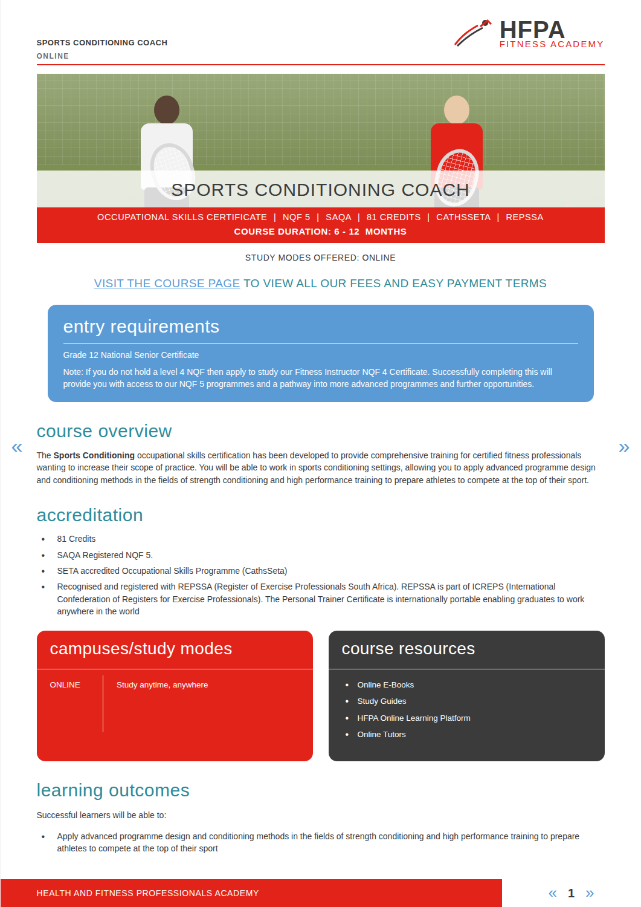Sports Conditioning Coach
Online
HFPA FITNESS ACADEMY
SPORTS CONDITIONING COACH
OCCUPATIONAL SKILLS CERTIFICATE | NQF 5 | SAQA | 81 CREDITS | CATHSSETA | REPSSA
COURSE DURATION: 6 - 12 MONTHS
STUDY MODES OFFERED: ONLINE
VISIT THE COURSE PAGE TO VIEW ALL OUR FEES AND EASY PAYMENT TERMS
entry requirements
Grade 12 National Senior Certificate
Note: If you do not hold a level 4 NQF then apply to study our Fitness Instructor NQF 4 Certificate. Successfully completing this will provide you with access to our NQF 5 programmes and a pathway into more advanced programmes and further opportunities.
course overview
The Sports Conditioning occupational skills certification has been developed to provide comprehensive training for certified fitness professionals wanting to increase their scope of practice. You will be able to work in sports conditioning settings, allowing you to apply advanced programme design and conditioning methods in the fields of strength conditioning and high performance training to prepare athletes to compete at the top of their sport.
accreditation
81 Credits
SAQA Registered NQF 5.
SETA accredited Occupational Skills Programme (CathsSeta)
Recognised and registered with REPSSA (Register of Exercise Professionals South Africa). REPSSA is part of ICREPS (International Confederation of Registers for Exercise Professionals). The Personal Trainer Certificate is internationally portable enabling graduates to work anywhere in the world
campuses/study modes
| ONLINE | Study anytime, anywhere |
course resources
Online E-Books
Study Guides
HFPA Online Learning Platform
Online Tutors
learning outcomes
Successful learners will be able to:
Apply advanced programme design and conditioning methods in the fields of strength conditioning and high performance training to prepare athletes to compete at the top of their sport
«
»
HEALTH AND FITNESS PROFESSIONALS ACADEMY
« 1 »